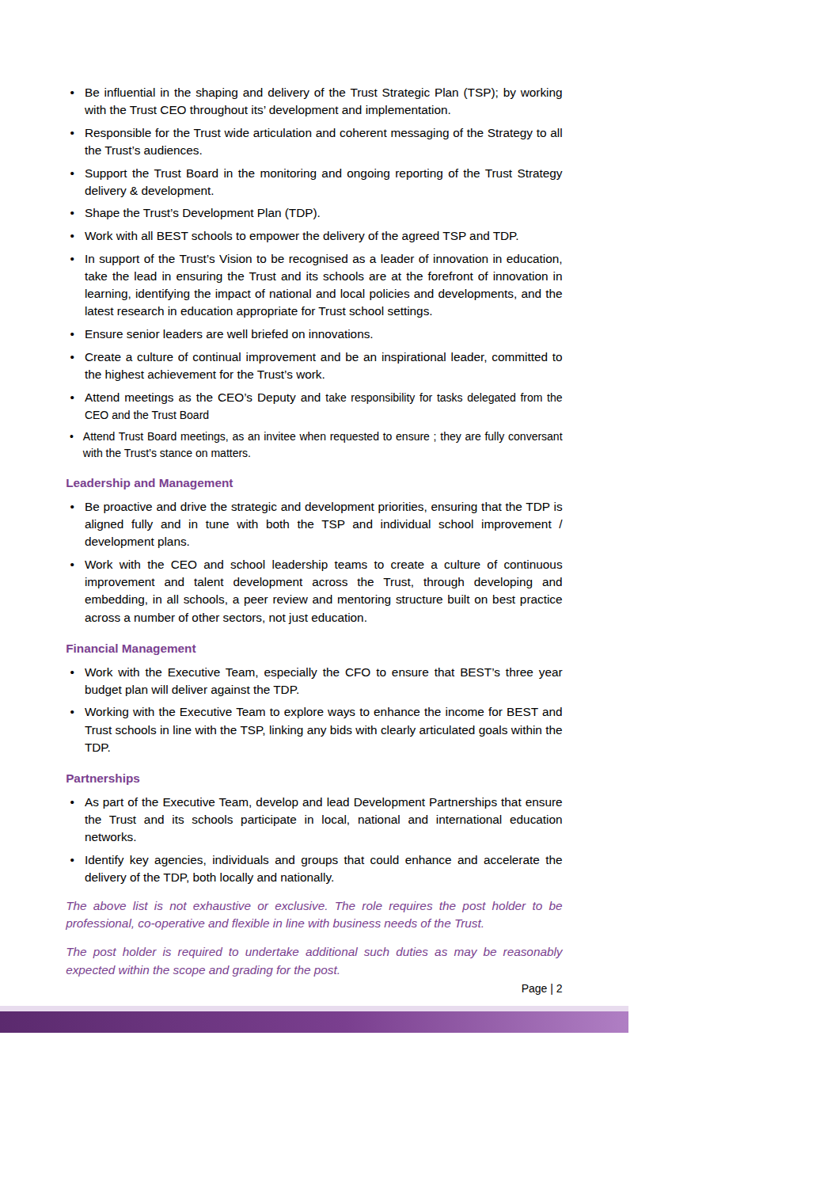Be influential in the shaping and delivery of the Trust Strategic Plan (TSP); by working with the Trust CEO throughout its’ development and implementation.
Responsible for the Trust wide articulation and coherent messaging of the Strategy to all the Trust’s audiences.
Support the Trust Board in the monitoring and ongoing reporting of the Trust Strategy delivery & development.
Shape the Trust’s Development Plan (TDP).
Work with all BEST schools to empower the delivery of the agreed TSP and TDP.
In support of the Trust’s Vision to be recognised as a leader of innovation in education, take the lead in ensuring the Trust and its schools are at the forefront of innovation in learning, identifying the impact of national and local policies and developments, and the latest research in education appropriate for Trust school settings.
Ensure senior leaders are well briefed on innovations.
Create a culture of continual improvement and be an inspirational leader, committed to the highest achievement for the Trust’s work.
Attend meetings as the CEO’s Deputy and take responsibility for tasks delegated from the CEO and the Trust Board
Attend Trust Board meetings, as an invitee when requested to ensure ; they are fully conversant with the Trust’s stance on matters.
Leadership and Management
Be proactive and drive the strategic and development priorities, ensuring that the TDP is aligned fully and in tune with both the TSP and individual school improvement / development plans.
Work with the CEO and school leadership teams to create a culture of continuous improvement and talent development across the Trust, through developing and embedding, in all schools, a peer review and mentoring structure built on best practice across a number of other sectors, not just education.
Financial Management
Work with the Executive Team, especially the CFO to ensure that BEST’s three year budget plan will deliver against the TDP.
Working with the Executive Team to explore ways to enhance the income for BEST and Trust schools in line with the TSP, linking any bids with clearly articulated goals within the TDP.
Partnerships
As part of the Executive Team, develop and lead Development Partnerships that ensure the Trust and its schools participate in local, national and international education networks.
Identify key agencies, individuals and groups that could enhance and accelerate the delivery of the TDP, both locally and nationally.
The above list is not exhaustive or exclusive. The role requires the post holder to be professional, co-operative and flexible in line with business needs of the Trust.
The post holder is required to undertake additional such duties as may be reasonably expected within the scope and grading for the post.
Page | 2